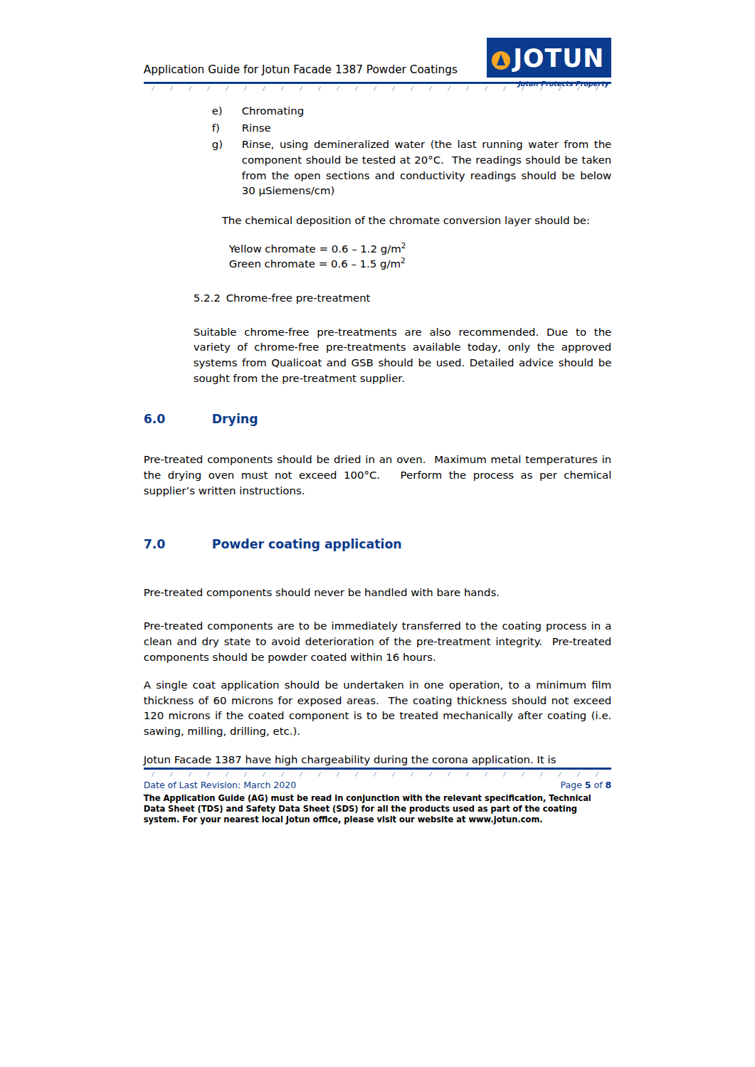JOTUN
Jotun Protects Property
Application Guide for Jotun Facade 1387 Powder Coatings
e) Chromating
f) Rinse
g) Rinse, using demineralized water (the last running water from the component should be tested at 20°C. The readings should be taken from the open sections and conductivity readings should be below 30 µSiemens/cm)
The chemical deposition of the chromate conversion layer should be:
Yellow chromate = 0.6 – 1.2 g/m2
Green chromate = 0.6 – 1.5 g/m2
5.2.2 Chrome-free pre-treatment
Suitable chrome-free pre-treatments are also recommended. Due to the variety of chrome-free pre-treatments available today, only the approved systems from Qualicoat and GSB should be used. Detailed advice should be sought from the pre-treatment supplier.
6.0 Drying
Pre-treated components should be dried in an oven. Maximum metal temperatures in the drying oven must not exceed 100°C. Perform the process as per chemical supplier’s written instructions.
7.0 Powder coating application
Pre-treated components should never be handled with bare hands.
Pre-treated components are to be immediately transferred to the coating process in a clean and dry state to avoid deterioration of the pre-treatment integrity. Pre-treated components should be powder coated within 16 hours.
A single coat application should be undertaken in one operation, to a minimum film thickness of 60 microns for exposed areas. The coating thickness should not exceed 120 microns if the coated component is to be treated mechanically after coating (i.e. sawing, milling, drilling, etc.).
Jotun Facade 1387 have high chargeability during the corona application. It is
Date of Last Revision: March 2020 Page 5 of 8
The Application Guide (AG) must be read in conjunction with the relevant specification, Technical Data Sheet (TDS) and Safety Data Sheet (SDS) for all the products used as part of the coating system. For your nearest local Jotun office, please visit our website at www.jotun.com.